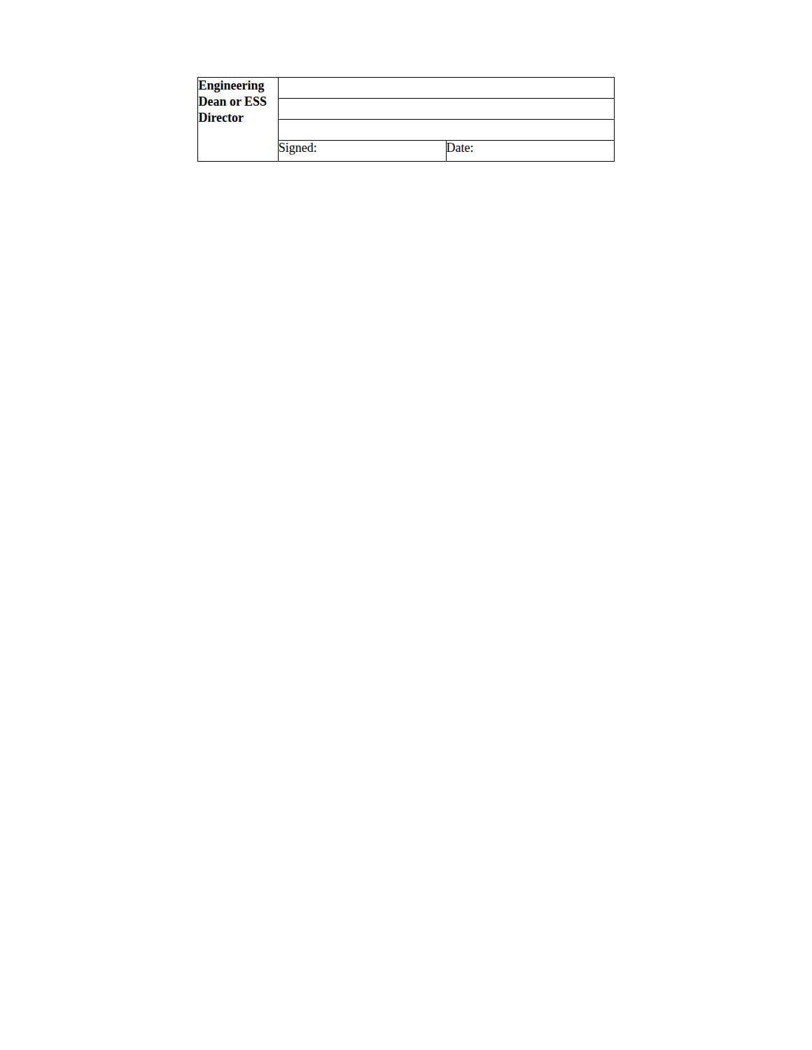| Engineering Dean or ESS Director | |
| Signed: | Date: |